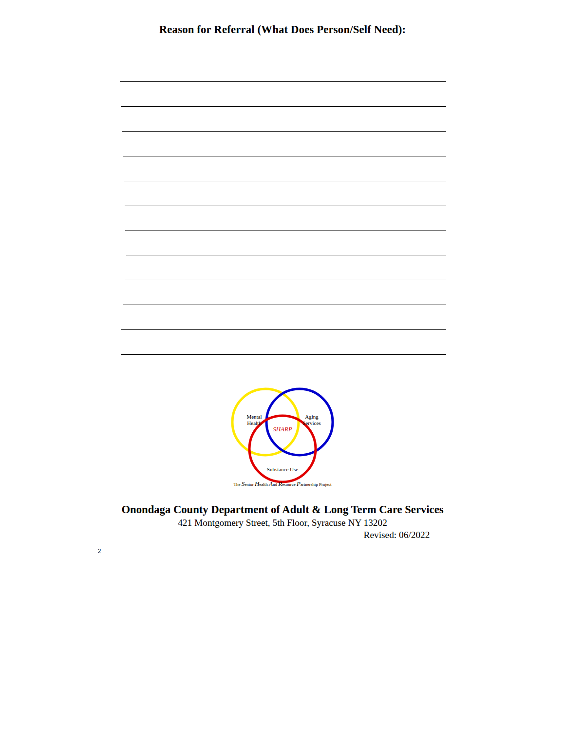Reason for Referral (What Does Person/Self Need):
SHARP logo Mental Health Aging Services SHARP Substance Use The Senior Health And Resource Partnership Project
Onondaga County Department of Adult & Long Term Care Services
421 Montgomery Street, 5th Floor, Syracuse NY 13202
Revised: 06/2022
2